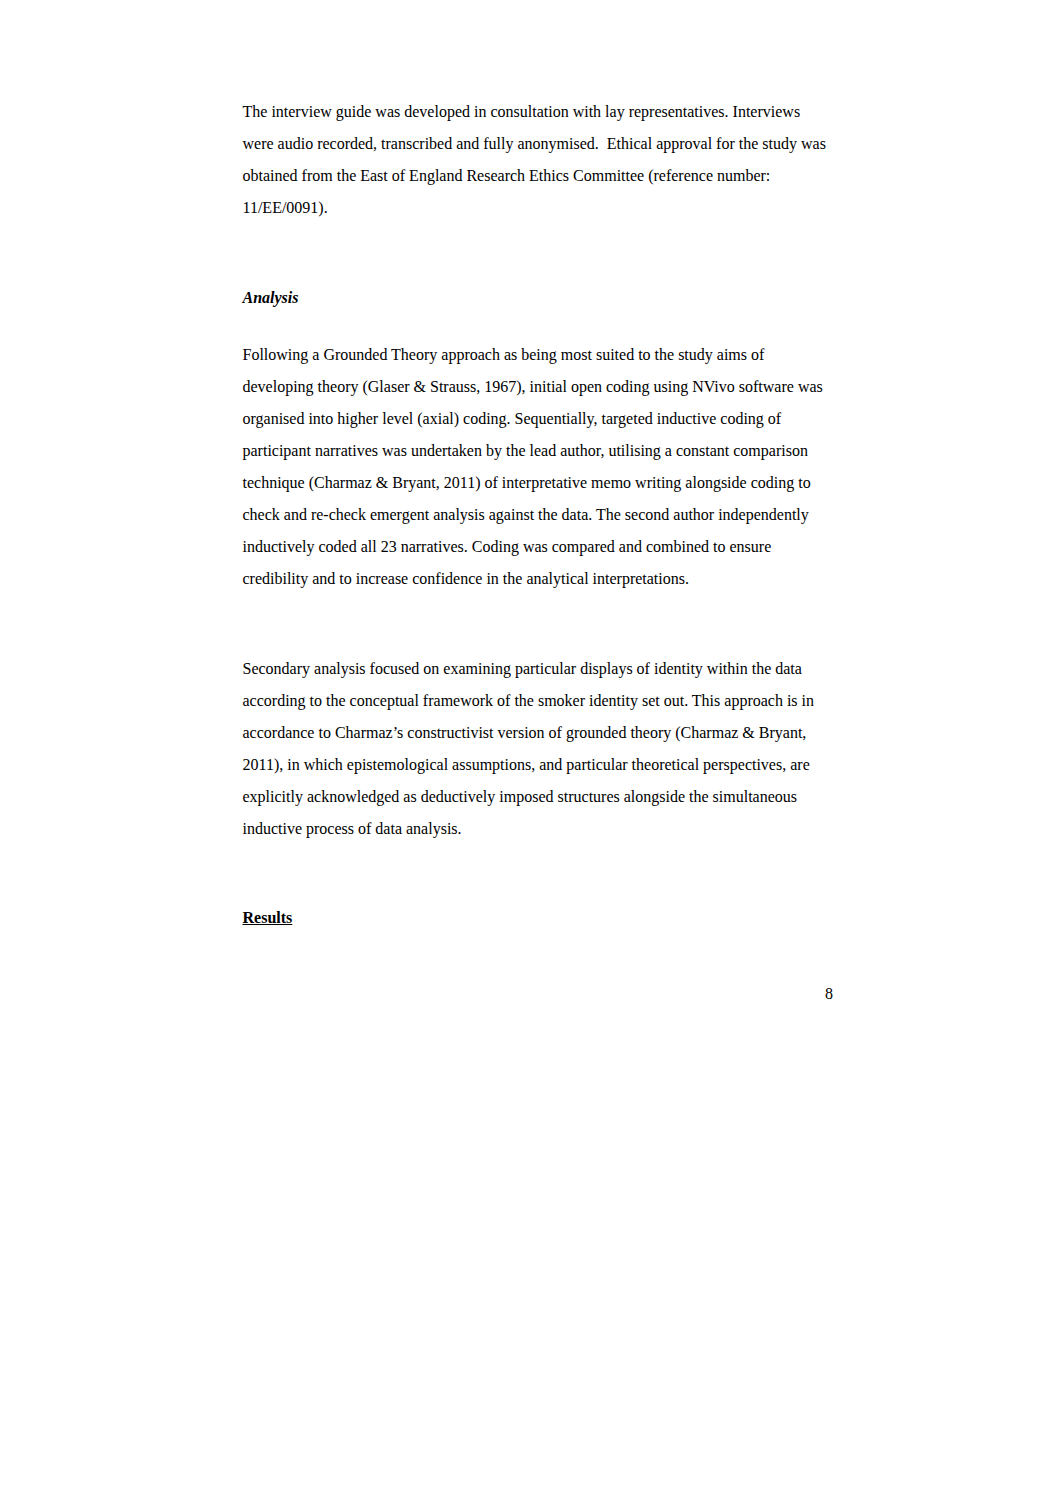The interview guide was developed in consultation with lay representatives. Interviews were audio recorded, transcribed and fully anonymised. Ethical approval for the study was obtained from the East of England Research Ethics Committee (reference number: 11/EE/0091).
Analysis
Following a Grounded Theory approach as being most suited to the study aims of developing theory (Glaser & Strauss, 1967), initial open coding using NVivo software was organised into higher level (axial) coding. Sequentially, targeted inductive coding of participant narratives was undertaken by the lead author, utilising a constant comparison technique (Charmaz & Bryant, 2011) of interpretative memo writing alongside coding to check and re-check emergent analysis against the data. The second author independently inductively coded all 23 narratives. Coding was compared and combined to ensure credibility and to increase confidence in the analytical interpretations.
Secondary analysis focused on examining particular displays of identity within the data according to the conceptual framework of the smoker identity set out. This approach is in accordance to Charmaz’s constructivist version of grounded theory (Charmaz & Bryant, 2011), in which epistemological assumptions, and particular theoretical perspectives, are explicitly acknowledged as deductively imposed structures alongside the simultaneous inductive process of data analysis.
Results
8